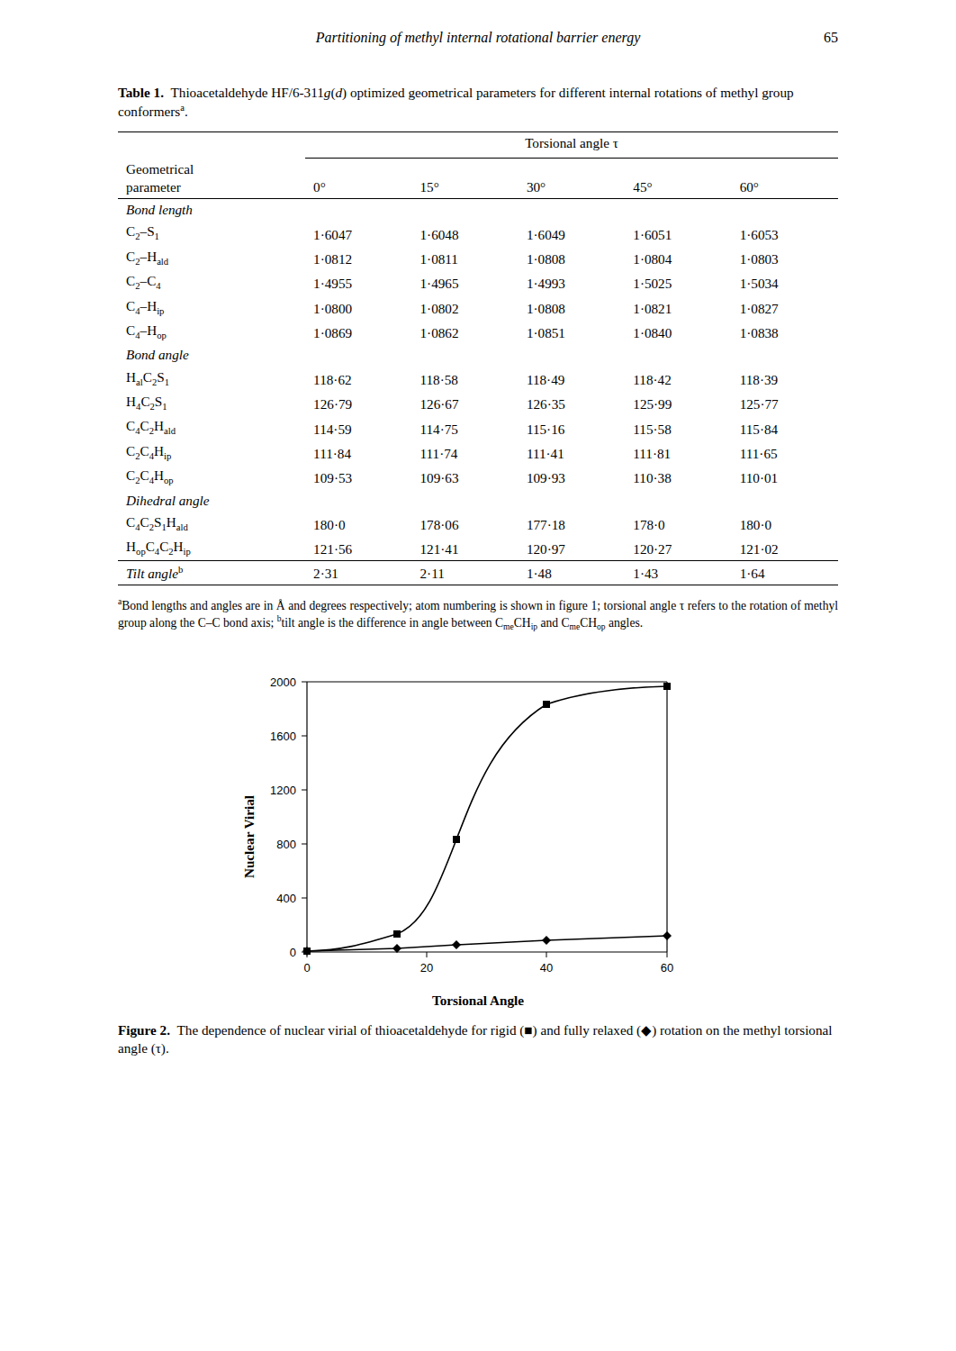Partitioning of methyl internal rotational barrier energy 65
Table 1. Thioacetaldehyde HF/6-311g(d) optimized geometrical parameters for different internal rotations of methyl group conformersa.
| | Torsional angle τ |
| --- | --- |
| Geometrical parameter | 0° | 15° | 30° | 45° | 60° |
| Bond length |
| C 2 –S 1 | 1·6047 | 1·6048 | 1·6049 | 1·6051 | 1·6053 |
| C 2 –H ald | 1·0812 | 1·0811 | 1·0808 | 1·0804 | 1·0803 |
| C 2 –C 4 | 1·4955 | 1·4965 | 1·4993 | 1·5025 | 1·5034 |
| C 4 –H ip | 1·0800 | 1·0802 | 1·0808 | 1·0821 | 1·0827 |
| C 4 –H op | 1·0869 | 1·0862 | 1·0851 | 1·0840 | 1·0838 |
| Bond angle |
| H al C 2 S 1 | 118·62 | 118·58 | 118·49 | 118·42 | 118·39 |
| H 4 C 2 S 1 | 126·79 | 126·67 | 126·35 | 125·99 | 125·77 |
| C 4 C 2 H ald | 114·59 | 114·75 | 115·16 | 115·58 | 115·84 |
| C 2 C 4 H ip | 111·84 | 111·74 | 111·41 | 111·81 | 111·65 |
| C 2 C 4 H op | 109·53 | 109·63 | 109·93 | 110·38 | 110·01 |
| Dihedral angle |
| C 4 C 2 S 1 H ald | 180·0 | 178·06 | 177·18 | 178·0 | 180·0 |
| H op C 4 C 2 H ip | 121·56 | 121·41 | 120·97 | 120·27 | 121·02 |
| Tilt angle b | 2·31 | 2·11 | 1·48 | 1·43 | 1·64 |
aBond lengths and angles are in Å and degrees respectively; atom numbering is shown in figure 1; torsional angle τ refers to the rotation of methyl group along the C–C bond axis; btilt angle is the difference in angle between CmeCHip and CmeCHop angles.
Nuclear Virial 0 400 800 1200 1600 2000 0 20 40 60
Torsional Angle
Figure 2. The dependence of nuclear virial of thioacetaldehyde for rigid (■) and fully relaxed (◆) rotation on the methyl torsional angle (τ).